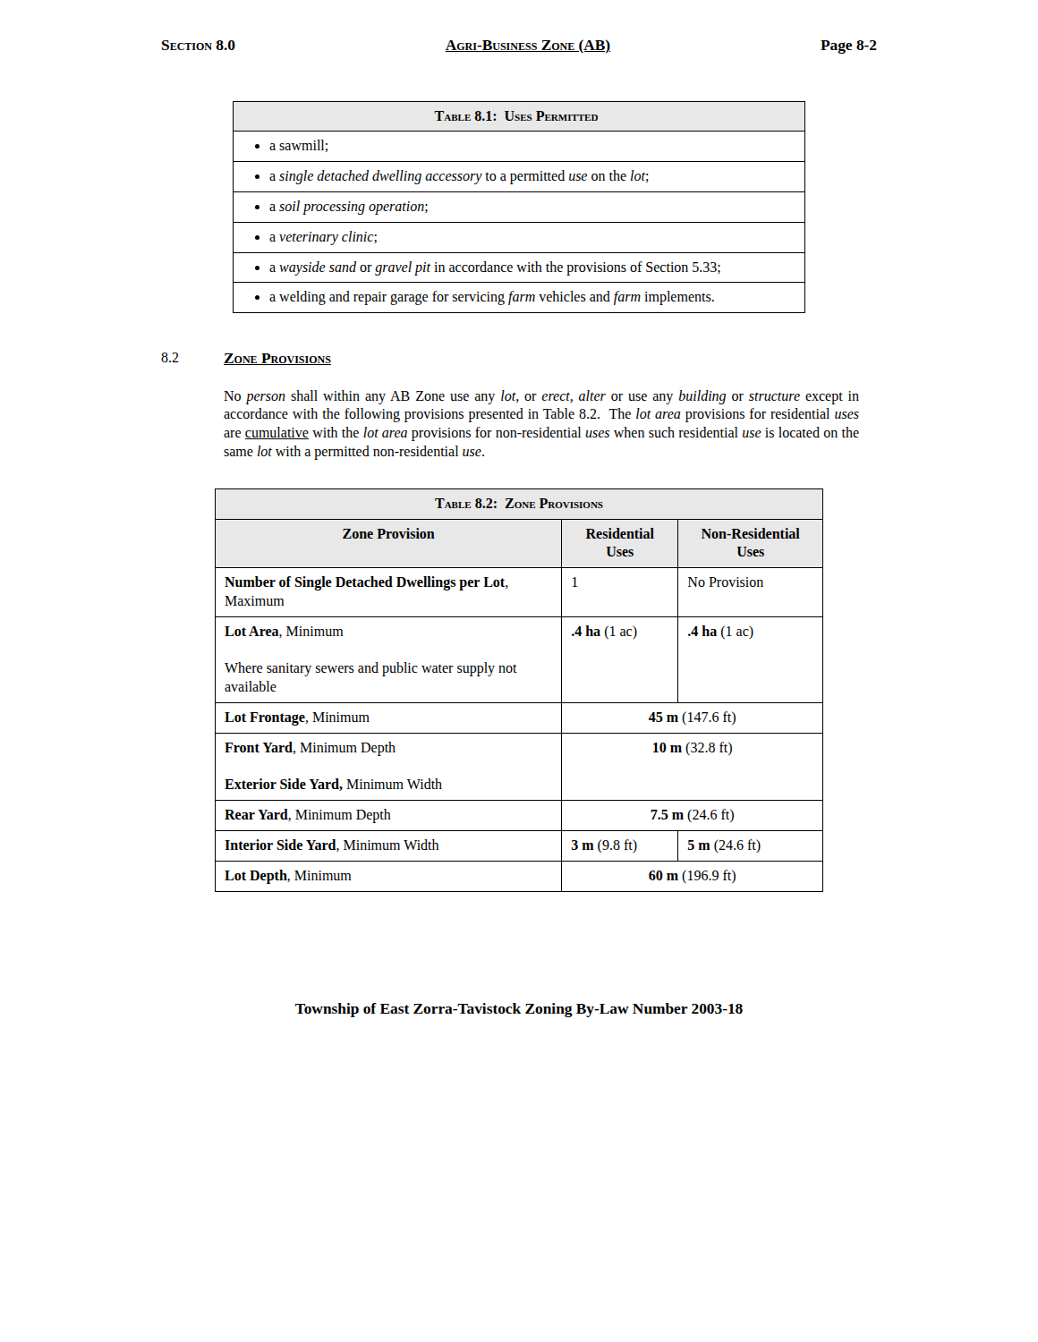Section 8.0
Agri-Business Zone (AB)
Page 8-2
| Table 8.1: Uses Permitted |
| a sawmill; |
| a single detached dwelling accessory to a permitted use on the lot ; |
| a soil processing operation ; |
| a veterinary clinic ; |
| a wayside sand or gravel pit in accordance with the provisions of Section 5.33; |
| a welding and repair garage for servicing farm vehicles and farm implements. |
8.2
Zone Provisions
No person shall within any AB Zone use any lot, or erect, alter or use any building or structure except in accordance with the following provisions presented in Table 8.2. The lot area provisions for residential uses are cumulative with the lot area provisions for non-residential uses when such residential use is located on the same lot with a permitted non-residential use.
| Table 8.2: Zone Provisions |
| --- |
| Zone Provision | Residential Uses | Non-Residential Uses |
| Number of Single Detached Dwellings per Lot , Maximum | 1 | No Provision |
| Lot Area , Minimum Where sanitary sewers and public water supply not available | .4 ha (1 ac) | .4 ha (1 ac) |
| Lot Frontage , Minimum | 45 m (147.6 ft) |
| Front Yard , Minimum Depth Exterior Side Yard, Minimum Width | 10 m (32.8 ft) |
| Rear Yard , Minimum Depth | 7.5 m (24.6 ft) |
| Interior Side Yard , Minimum Width | 3 m (9.8 ft) | 5 m (24.6 ft) |
| Lot Depth , Minimum | 60 m (196.9 ft) |
Township of East Zorra-Tavistock Zoning By-Law Number 2003-18